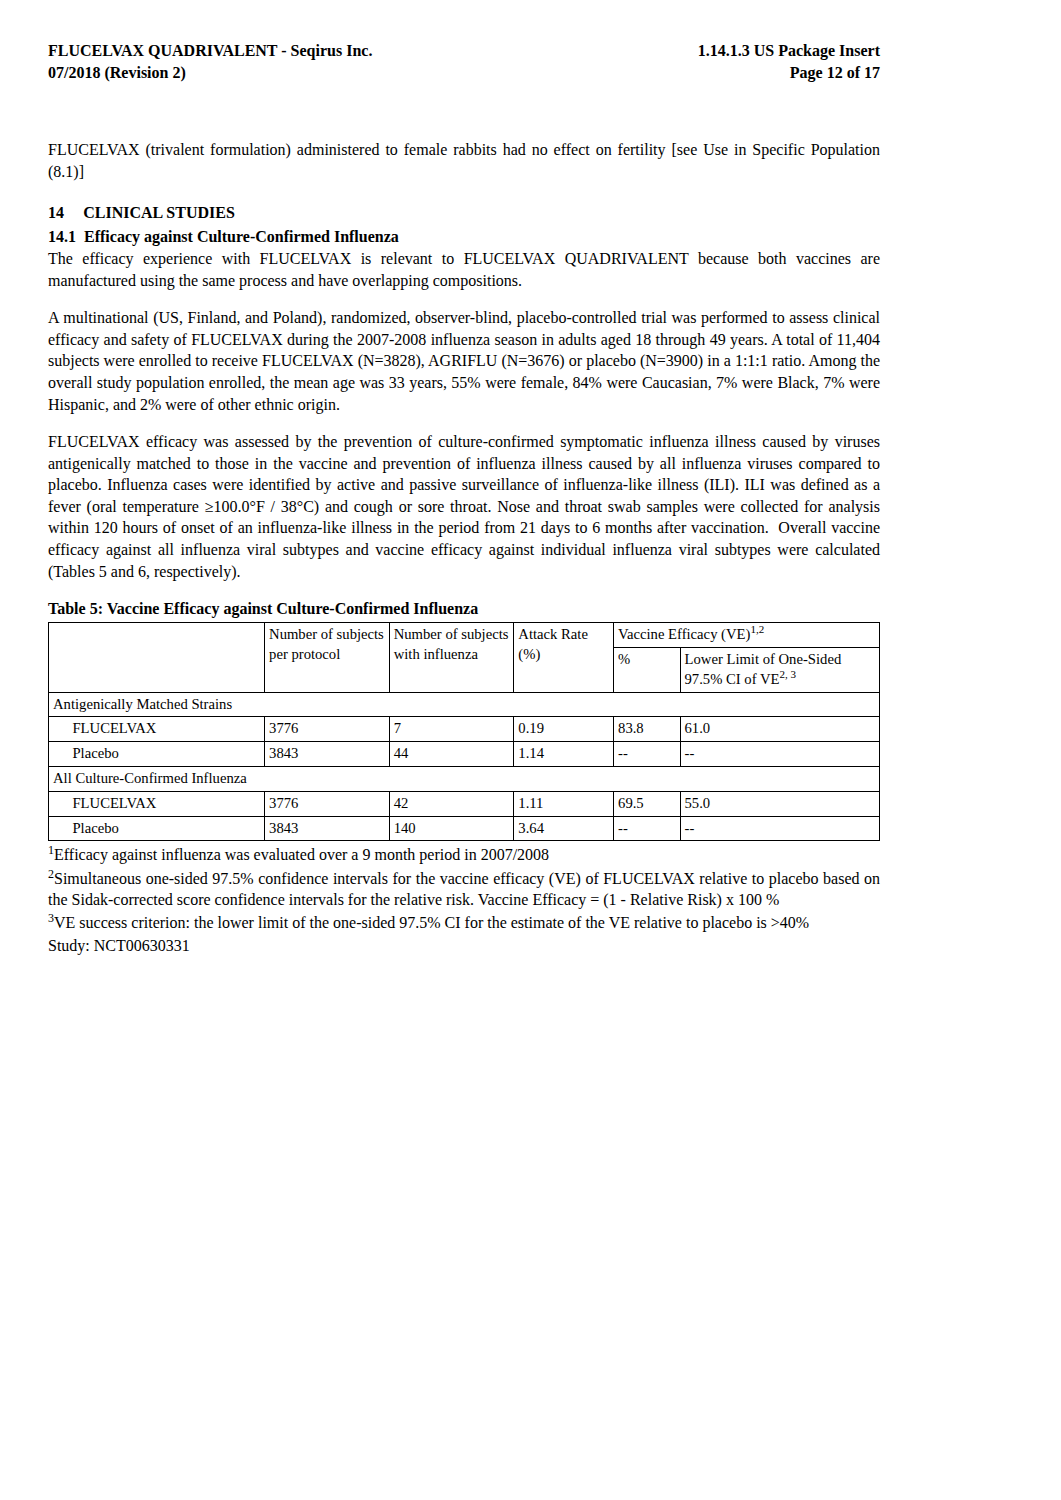FLUCELVAX QUADRIVALENT - Seqirus Inc. 07/2018 (Revision 2)
1.14.1.3 US Package Insert Page 12 of 17
FLUCELVAX (trivalent formulation) administered to female rabbits had no effect on fertility [see Use in Specific Population (8.1)]
14 CLINICAL STUDIES
14.1 Efficacy against Culture-Confirmed Influenza
The efficacy experience with FLUCELVAX is relevant to FLUCELVAX QUADRIVALENT because both vaccines are manufactured using the same process and have overlapping compositions.
A multinational (US, Finland, and Poland), randomized, observer-blind, placebo-controlled trial was performed to assess clinical efficacy and safety of FLUCELVAX during the 2007-2008 influenza season in adults aged 18 through 49 years. A total of 11,404 subjects were enrolled to receive FLUCELVAX (N=3828), AGRIFLU (N=3676) or placebo (N=3900) in a 1:1:1 ratio. Among the overall study population enrolled, the mean age was 33 years, 55% were female, 84% were Caucasian, 7% were Black, 7% were Hispanic, and 2% were of other ethnic origin.
FLUCELVAX efficacy was assessed by the prevention of culture-confirmed symptomatic influenza illness caused by viruses antigenically matched to those in the vaccine and prevention of influenza illness caused by all influenza viruses compared to placebo. Influenza cases were identified by active and passive surveillance of influenza-like illness (ILI). ILI was defined as a fever (oral temperature ≥100.0°F / 38°C) and cough or sore throat. Nose and throat swab samples were collected for analysis within 120 hours of onset of an influenza-like illness in the period from 21 days to 6 months after vaccination. Overall vaccine efficacy against all influenza viral subtypes and vaccine efficacy against individual influenza viral subtypes were calculated (Tables 5 and 6, respectively).
Table 5: Vaccine Efficacy against Culture-Confirmed Influenza
| | Number of subjects per protocol | Number of subjects with influenza | Attack Rate (%) | Vaccine Efficacy (VE) 1,2 |
| --- | --- | --- | --- | --- |
| % | Lower Limit of One-Sided 97.5% CI of VE 2, 3 |
| Antigenically Matched Strains |
| FLUCELVAX | 3776 | 7 | 0.19 | 83.8 | 61.0 |
| Placebo | 3843 | 44 | 1.14 | -- | -- |
| All Culture-Confirmed Influenza |
| FLUCELVAX | 3776 | 42 | 1.11 | 69.5 | 55.0 |
| Placebo | 3843 | 140 | 3.64 | -- | -- |
1Efficacy against influenza was evaluated over a 9 month period in 2007/2008
2Simultaneous one-sided 97.5% confidence intervals for the vaccine efficacy (VE) of FLUCELVAX relative to placebo based on the Sidak-corrected score confidence intervals for the relative risk. Vaccine Efficacy = (1 - Relative Risk) x 100 %
3VE success criterion: the lower limit of the one-sided 97.5% CI for the estimate of the VE relative to placebo is >40%
Study: NCT00630331